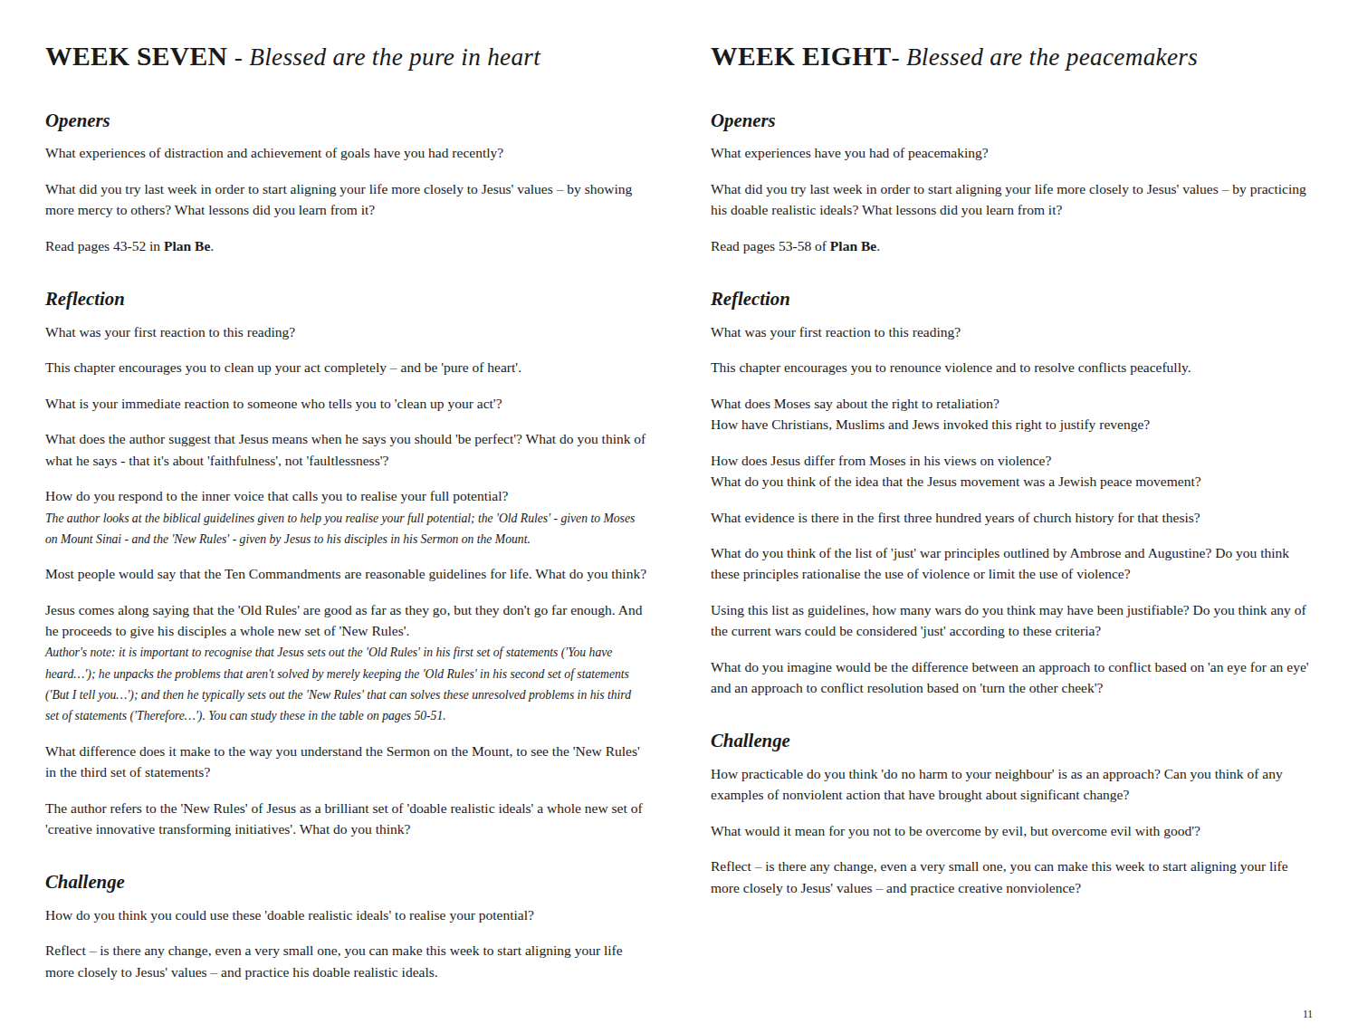WEEK SEVEN - Blessed are the pure in heart
Openers
What experiences of distraction and achievement of goals have you had recently?
What did you try last week in order to start aligning your life more closely to Jesus' values – by showing more mercy to others? What lessons did you learn from it?
Read pages 43-52 in Plan Be.
Reflection
What was your first reaction to this reading?
This chapter encourages you to clean up your act completely – and be 'pure of heart'.
What is your immediate reaction to someone who tells you to 'clean up your act'?
What does the author suggest that Jesus means when he says you should 'be perfect'? What do you think of what he says - that it's about 'faithfulness', not 'faultlessness'?
How do you respond to the inner voice that calls you to realise your full potential?
The author looks at the biblical guidelines given to help you realise your full potential; the 'Old Rules' - given to Moses on Mount Sinai - and the 'New Rules' - given by Jesus to his disciples in his Sermon on the Mount.
Most people would say that the Ten Commandments are reasonable guidelines for life. What do you think?
Jesus comes along saying that the 'Old Rules' are good as far as they go, but they don't go far enough. And he proceeds to give his disciples a whole new set of 'New Rules'.
Author's note: it is important to recognise that Jesus sets out the 'Old Rules' in his first set of statements ('You have heard…'); he unpacks the problems that aren't solved by merely keeping the 'Old Rules' in his second set of statements ('But I tell you…'); and then he typically sets out the 'New Rules' that can solves these unresolved problems in his third set of statements ('Therefore…'). You can study these in the table on pages 50-51.
What difference does it make to the way you understand the Sermon on the Mount, to see the 'New Rules' in the third set of statements?
The author refers to the 'New Rules' of Jesus as a brilliant set of 'doable realistic ideals' a whole new set of 'creative innovative transforming initiatives'. What do you think?
Challenge
How do you think you could use these 'doable realistic ideals' to realise your potential?
Reflect – is there any change, even a very small one, you can make this week to start aligning your life more closely to Jesus' values – and practice his doable realistic ideals.
WEEK EIGHT- Blessed are the peacemakers
Openers
What experiences have you had of peacemaking?
What did you try last week in order to start aligning your life more closely to Jesus' values – by practicing his doable realistic ideals? What lessons did you learn from it?
Read pages 53-58 of Plan Be.
Reflection
What was your first reaction to this reading?
This chapter encourages you to renounce violence and to resolve conflicts peacefully.
What does Moses say about the right to retaliation?
How have Christians, Muslims and Jews invoked this right to justify revenge?
How does Jesus differ from Moses in his views on violence?
What do you think of the idea that the Jesus movement was a Jewish peace movement?
What evidence is there in the first three hundred years of church history for that thesis?
What do you think of the list of 'just' war principles outlined by Ambrose and Augustine? Do you think these principles rationalise the use of violence or limit the use of violence?
Using this list as guidelines, how many wars do you think may have been justifiable? Do you think any of the current wars could be considered 'just' according to these criteria?
What do you imagine would be the difference between an approach to conflict based on 'an eye for an eye' and an approach to conflict resolution based on 'turn the other cheek'?
Challenge
How practicable do you think 'do no harm to your neighbour' is as an approach? Can you think of any examples of nonviolent action that have brought about significant change?
What would it mean for you not to be overcome by evil, but overcome evil with good'?
Reflect – is there any change, even a very small one, you can make this week to start aligning your life more closely to Jesus' values – and practice creative nonviolence?
11